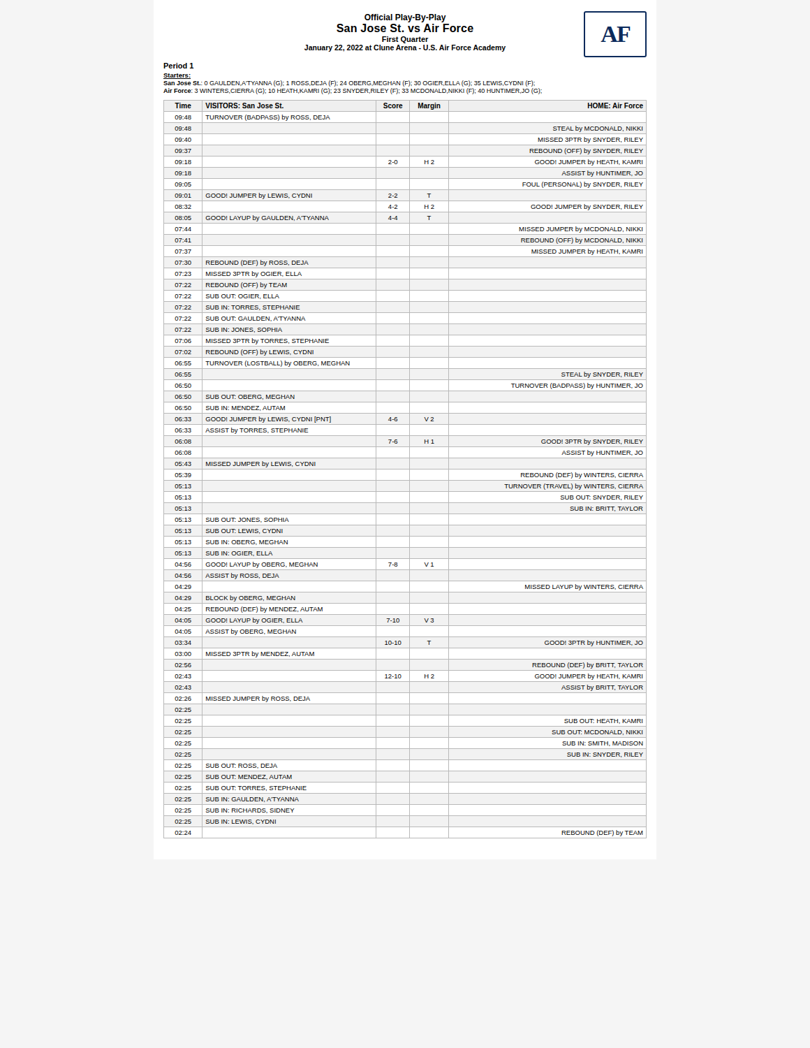AF
Official Play-By-Play
San Jose St. vs Air Force
First Quarter
January 22, 2022 at Clune Arena - U.S. Air Force Academy
Period 1
Starters:
San Jose St.: 0 GAULDEN,A'TYANNA (G); 1 ROSS,DEJA (F); 24 OBERG,MEGHAN (F); 30 OGIER,ELLA (G); 35 LEWIS,CYDNI (F);
Air Force: 3 WINTERS,CIERRA (G); 10 HEATH,KAMRI (G); 23 SNYDER,RILEY (F); 33 MCDONALD,NIKKI (F); 40 HUNTIMER,JO (G);
| Time | VISITORS: San Jose St. | Score | Margin | HOME: Air Force |
| --- | --- | --- | --- | --- |
| 09:48 | TURNOVER (BADPASS) by ROSS, DEJA | | | |
| 09:48 | | | | STEAL by MCDONALD, NIKKI |
| 09:40 | | | | MISSED 3PTR by SNYDER, RILEY |
| 09:37 | | | | REBOUND (OFF) by SNYDER, RILEY |
| 09:18 | | 2-0 | H 2 | GOOD! JUMPER by HEATH, KAMRI |
| 09:18 | | | | ASSIST by HUNTIMER, JO |
| 09:05 | | | | FOUL (PERSONAL) by SNYDER, RILEY |
| 09:01 | GOOD! JUMPER by LEWIS, CYDNI | 2-2 | T | |
| 08:32 | | 4-2 | H 2 | GOOD! JUMPER by SNYDER, RILEY |
| 08:05 | GOOD! LAYUP by GAULDEN, A'TYANNA | 4-4 | T | |
| 07:44 | | | | MISSED JUMPER by MCDONALD, NIKKI |
| 07:41 | | | | REBOUND (OFF) by MCDONALD, NIKKI |
| 07:37 | | | | MISSED JUMPER by HEATH, KAMRI |
| 07:30 | REBOUND (DEF) by ROSS, DEJA | | | |
| 07:23 | MISSED 3PTR by OGIER, ELLA | | | |
| 07:22 | REBOUND (OFF) by TEAM | | | |
| 07:22 | SUB OUT: OGIER, ELLA | | | |
| 07:22 | SUB IN: TORRES, STEPHANIE | | | |
| 07:22 | SUB OUT: GAULDEN, A'TYANNA | | | |
| 07:22 | SUB IN: JONES, SOPHIA | | | |
| 07:06 | MISSED 3PTR by TORRES, STEPHANIE | | | |
| 07:02 | REBOUND (OFF) by LEWIS, CYDNI | | | |
| 06:55 | TURNOVER (LOSTBALL) by OBERG, MEGHAN | | | |
| 06:55 | | | | STEAL by SNYDER, RILEY |
| 06:50 | | | | TURNOVER (BADPASS) by HUNTIMER, JO |
| 06:50 | SUB OUT: OBERG, MEGHAN | | | |
| 06:50 | SUB IN: MENDEZ, AUTAM | | | |
| 06:33 | GOOD! JUMPER by LEWIS, CYDNI [PNT] | 4-6 | V 2 | |
| 06:33 | ASSIST by TORRES, STEPHANIE | | | |
| 06:08 | | 7-6 | H 1 | GOOD! 3PTR by SNYDER, RILEY |
| 06:08 | | | | ASSIST by HUNTIMER, JO |
| 05:43 | MISSED JUMPER by LEWIS, CYDNI | | | |
| 05:39 | | | | REBOUND (DEF) by WINTERS, CIERRA |
| 05:13 | | | | TURNOVER (TRAVEL) by WINTERS, CIERRA |
| 05:13 | | | | SUB OUT: SNYDER, RILEY |
| 05:13 | | | | SUB IN: BRITT, TAYLOR |
| 05:13 | SUB OUT: JONES, SOPHIA | | | |
| 05:13 | SUB OUT: LEWIS, CYDNI | | | |
| 05:13 | SUB IN: OBERG, MEGHAN | | | |
| 05:13 | SUB IN: OGIER, ELLA | | | |
| 04:56 | GOOD! LAYUP by OBERG, MEGHAN | 7-8 | V 1 | |
| 04:56 | ASSIST by ROSS, DEJA | | | |
| 04:29 | | | | MISSED LAYUP by WINTERS, CIERRA |
| 04:29 | BLOCK by OBERG, MEGHAN | | | |
| 04:25 | REBOUND (DEF) by MENDEZ, AUTAM | | | |
| 04:05 | GOOD! LAYUP by OGIER, ELLA | 7-10 | V 3 | |
| 04:05 | ASSIST by OBERG, MEGHAN | | | |
| 03:34 | | 10-10 | T | GOOD! 3PTR by HUNTIMER, JO |
| 03:00 | MISSED 3PTR by MENDEZ, AUTAM | | | |
| 02:56 | | | | REBOUND (DEF) by BRITT, TAYLOR |
| 02:43 | | 12-10 | H 2 | GOOD! JUMPER by HEATH, KAMRI |
| 02:43 | | | | ASSIST by BRITT, TAYLOR |
| 02:26 | MISSED JUMPER by ROSS, DEJA | | | |
| 02:25 | | | | |
| 02:25 | | | | SUB OUT: HEATH, KAMRI |
| 02:25 | | | | SUB OUT: MCDONALD, NIKKI |
| 02:25 | | | | SUB IN: SMITH, MADISON |
| 02:25 | | | | SUB IN: SNYDER, RILEY |
| 02:25 | SUB OUT: ROSS, DEJA | | | |
| 02:25 | SUB OUT: MENDEZ, AUTAM | | | |
| 02:25 | SUB OUT: TORRES, STEPHANIE | | | |
| 02:25 | SUB IN: GAULDEN, A'TYANNA | | | |
| 02:25 | SUB IN: RICHARDS, SIDNEY | | | |
| 02:25 | SUB IN: LEWIS, CYDNI | | | |
| 02:24 | | | | REBOUND (DEF) by TEAM |